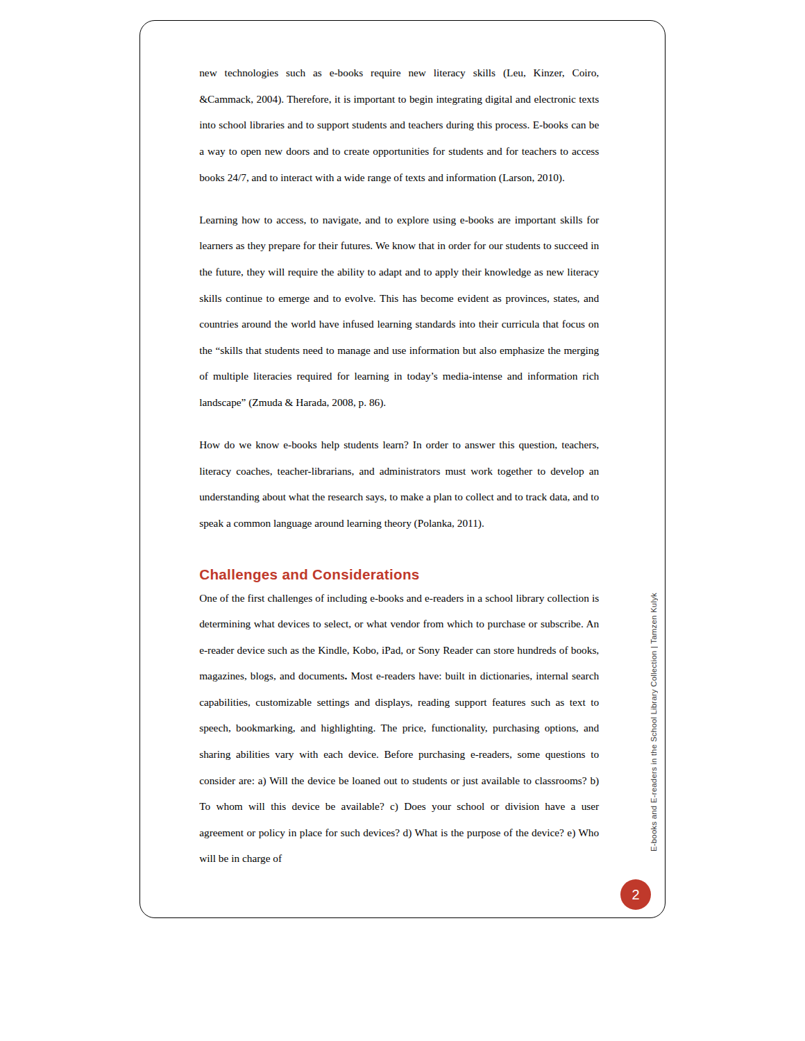new technologies such as e-books require new literacy skills (Leu, Kinzer, Coiro, &Cammack, 2004). Therefore, it is important to begin integrating digital and electronic texts into school libraries and to support students and teachers during this process. E-books can be a way to open new doors and to create opportunities for students and for teachers to access books 24/7, and to interact with a wide range of texts and information (Larson, 2010).
Learning how to access, to navigate, and to explore using e-books are important skills for learners as they prepare for their futures. We know that in order for our students to succeed in the future, they will require the ability to adapt and to apply their knowledge as new literacy skills continue to emerge and to evolve. This has become evident as provinces, states, and countries around the world have infused learning standards into their curricula that focus on the “skills that students need to manage and use information but also emphasize the merging of multiple literacies required for learning in today’s media-intense and information rich landscape” (Zmuda & Harada, 2008, p. 86).
How do we know e-books help students learn? In order to answer this question, teachers, literacy coaches, teacher-librarians, and administrators must work together to develop an understanding about what the research says, to make a plan to collect and to track data, and to speak a common language around learning theory (Polanka, 2011).
Challenges and Considerations
One of the first challenges of including e-books and e-readers in a school library collection is determining what devices to select, or what vendor from which to purchase or subscribe. An e-reader device such as the Kindle, Kobo, iPad, or Sony Reader can store hundreds of books, magazines, blogs, and documents. Most e-readers have: built in dictionaries, internal search capabilities, customizable settings and displays, reading support features such as text to speech, bookmarking, and highlighting. The price, functionality, purchasing options, and sharing abilities vary with each device. Before purchasing e-readers, some questions to consider are: a) Will the device be loaned out to students or just available to classrooms? b) To whom will this device be available? c) Does your school or division have a user agreement or policy in place for such devices? d) What is the purpose of the device? e) Who will be in charge of
E-books and E-readers in the School Library Collection | Tamzen Kulyk
2